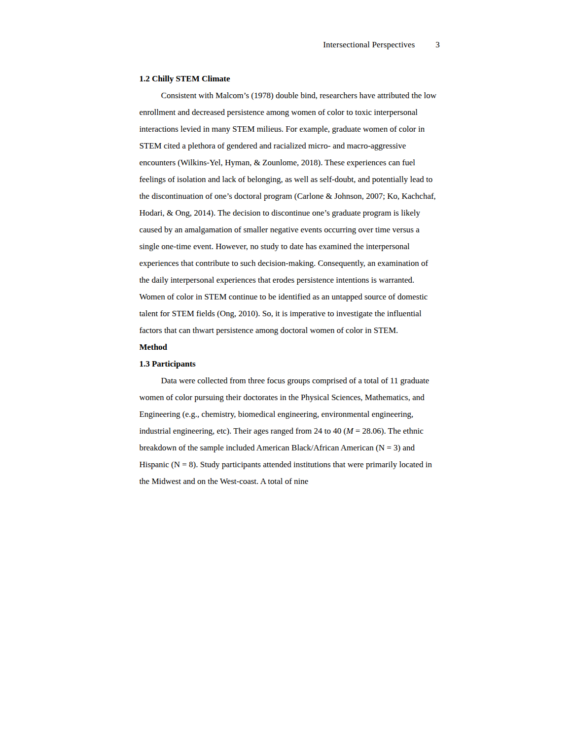Intersectional Perspectives 3
1.2 Chilly STEM Climate
Consistent with Malcom’s (1978) double bind, researchers have attributed the low enrollment and decreased persistence among women of color to toxic interpersonal interactions levied in many STEM milieus. For example, graduate women of color in STEM cited a plethora of gendered and racialized micro- and macro-aggressive encounters (Wilkins-Yel, Hyman, & Zounlome, 2018). These experiences can fuel feelings of isolation and lack of belonging, as well as self-doubt, and potentially lead to the discontinuation of one’s doctoral program (Carlone & Johnson, 2007; Ko, Kachchaf, Hodari, & Ong, 2014). The decision to discontinue one’s graduate program is likely caused by an amalgamation of smaller negative events occurring over time versus a single one-time event. However, no study to date has examined the interpersonal experiences that contribute to such decision-making. Consequently, an examination of the daily interpersonal experiences that erodes persistence intentions is warranted. Women of color in STEM continue to be identified as an untapped source of domestic talent for STEM fields (Ong, 2010). So, it is imperative to investigate the influential factors that can thwart persistence among doctoral women of color in STEM.
Method
1.3 Participants
Data were collected from three focus groups comprised of a total of 11 graduate women of color pursuing their doctorates in the Physical Sciences, Mathematics, and Engineering (e.g., chemistry, biomedical engineering, environmental engineering, industrial engineering, etc). Their ages ranged from 24 to 40 (M = 28.06). The ethnic breakdown of the sample included American Black/African American (N = 3) and Hispanic (N = 8). Study participants attended institutions that were primarily located in the Midwest and on the West-coast. A total of nine